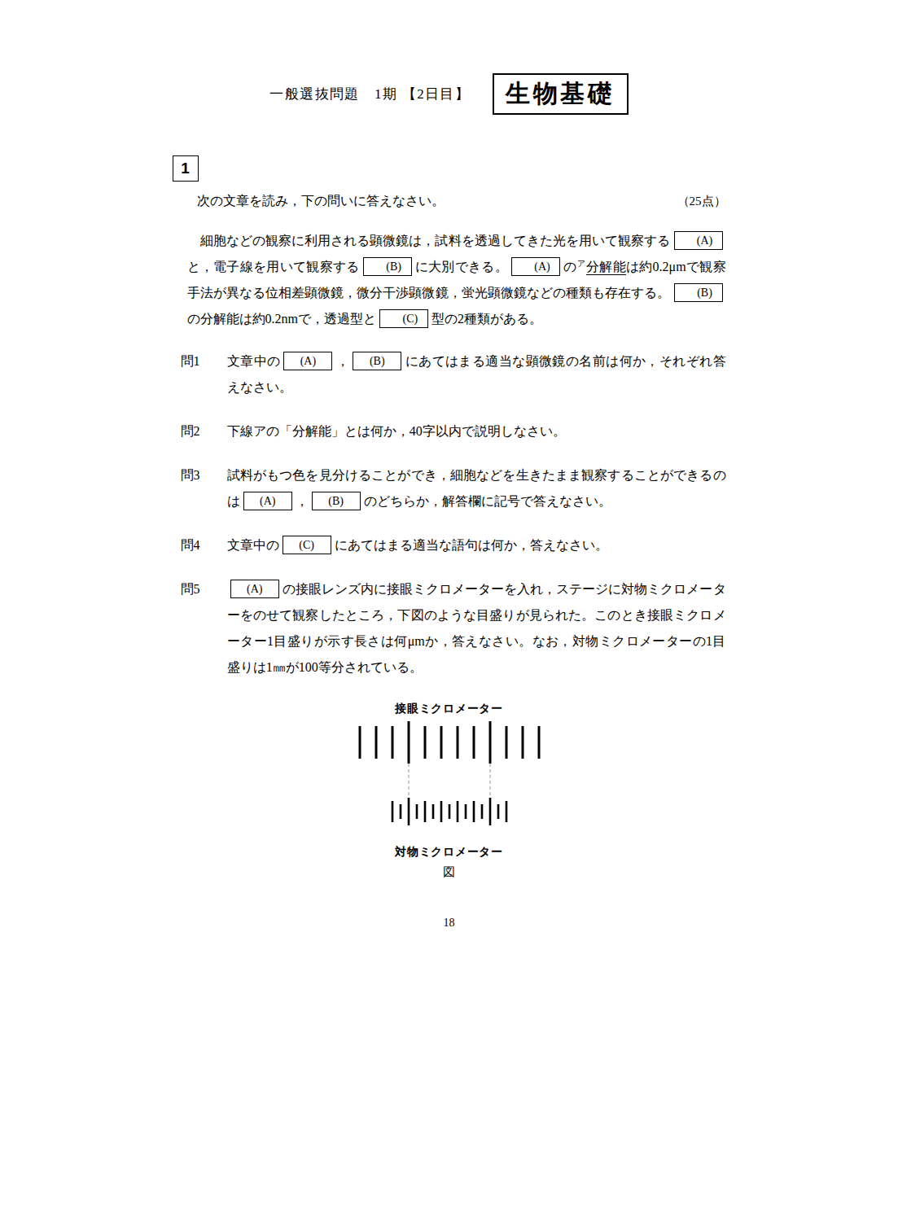一般選抜問題　1期 【2日目】
生物基礎
1
次の文章を読み，下の問いに答えなさい。 （25点）
細胞などの観察に利用される顕微鏡は，試料を透過してきた光を用いて観察する(A) と，電子線を用いて観察する(B) に大別できる。(A) のア分解能は約0.2μmで観察手法が異なる位相差顕微鏡，微分干渉顕微鏡，蛍光顕微鏡などの種類も存在する。(B) の分解能は約0.2nmで，透過型と(C) 型の2種類がある。
問1
文章中の(A)，(B) にあてはまる適当な顕微鏡の名前は何か，それぞれ答えなさい。
問2
下線アの「分解能」とは何か，40字以内で説明しなさい。
問3
試料がもつ色を見分けることができ，細胞などを生きたまま観察することができるのは(A)，(B) のどちらか，解答欄に記号で答えなさい。
問4
文章中の(C) にあてはまる適当な語句は何か，答えなさい。
問5
(A) の接眼レンズ内に接眼ミクロメーターを入れ，ステージに対物ミクロメーターをのせて観察したところ，下図のような目盛りが見られた。このとき接眼ミクロメーター1目盛りが示す長さは何μmか，答えなさい。なお，対物ミクロメーターの1目盛りは1㎜が100等分されている。
接眼ミクロメーター
対物ミクロメーター
図
18